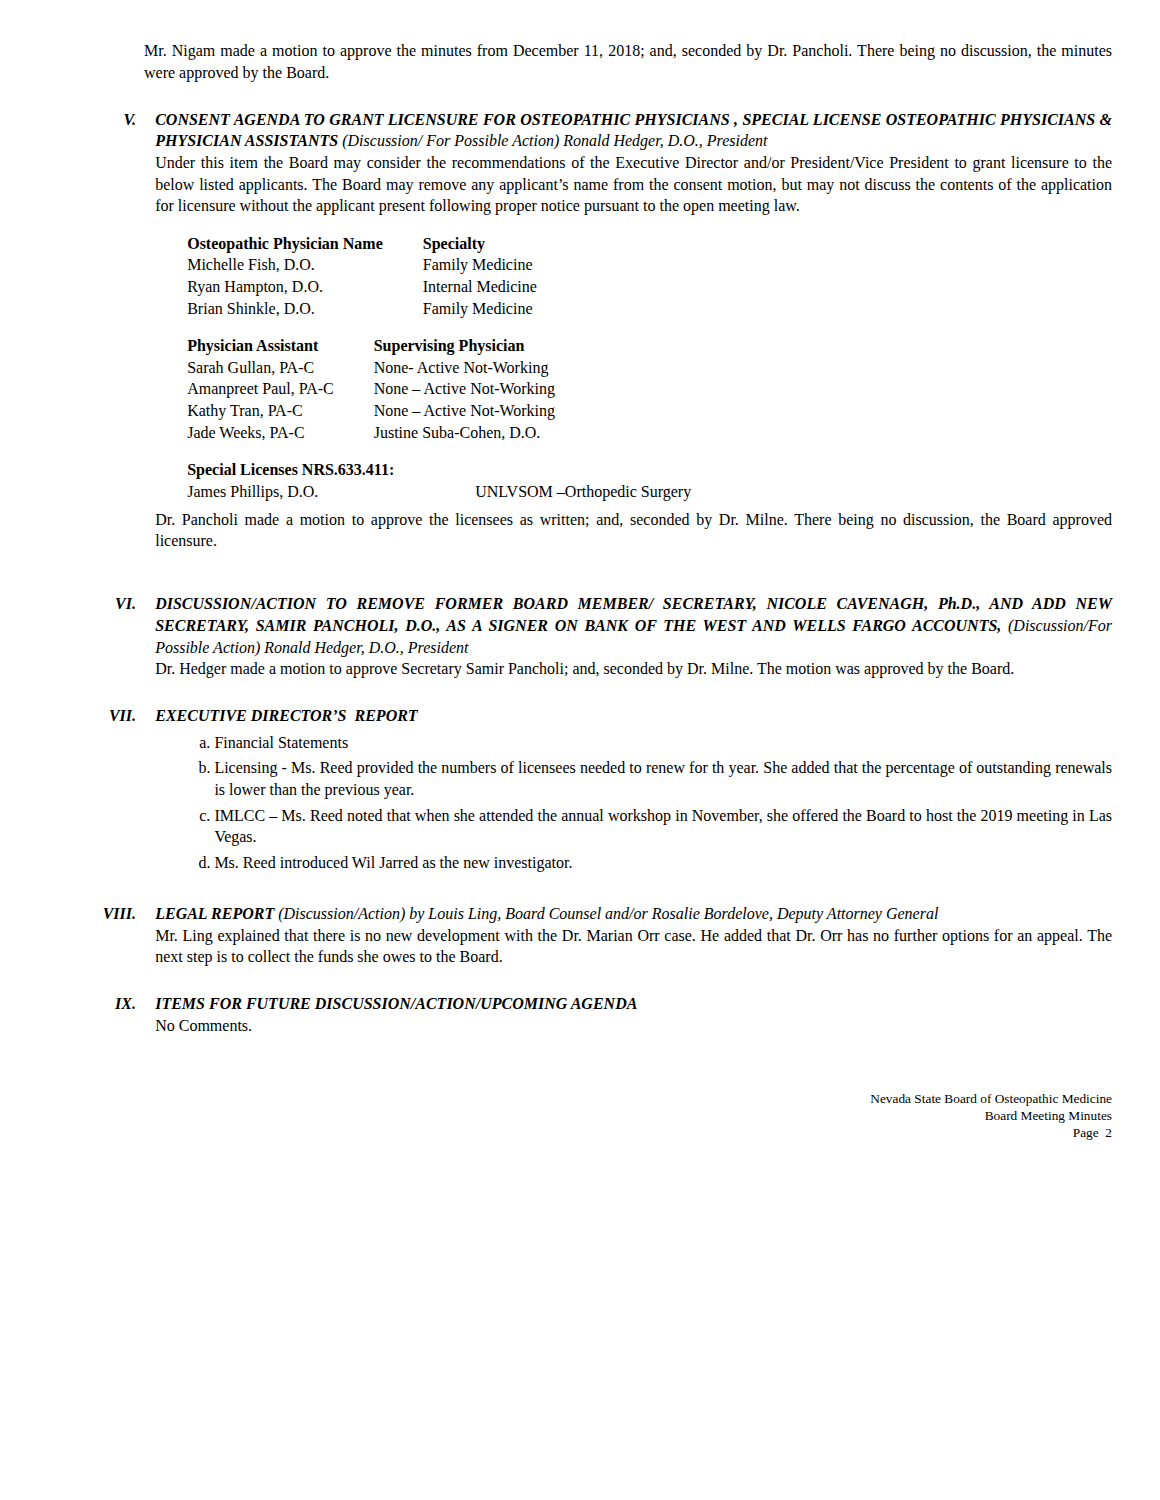Mr. Nigam made a motion to approve the minutes from December 11, 2018; and, seconded by Dr. Pancholi. There being no discussion, the minutes were approved by the Board.
V.
CONSENT AGENDA TO GRANT LICENSURE FOR OSTEOPATHIC PHYSICIANS , SPECIAL LICENSE OSTEOPATHIC PHYSICIANS & PHYSICIAN ASSISTANTS (Discussion/ For Possible Action) Ronald Hedger, D.O., President
Under this item the Board may consider the recommendations of the Executive Director and/or President/Vice President to grant licensure to the below listed applicants. The Board may remove any applicant’s name from the consent motion, but may not discuss the contents of the application for licensure without the applicant present following proper notice pursuant to the open meeting law.
| Osteopathic Physician Name | Specialty |
| --- | --- |
| Michelle Fish, D.O. | Family Medicine |
| Ryan Hampton, D.O. | Internal Medicine |
| Brian Shinkle, D.O. | Family Medicine |
| Physician Assistant | Supervising Physician |
| --- | --- |
| Sarah Gullan, PA-C | None- Active Not-Working |
| Amanpreet Paul, PA-C | None – Active Not-Working |
| Kathy Tran, PA-C | None – Active Not-Working |
| Jade Weeks, PA-C | Justine Suba-Cohen, D.O. |
Special Licenses NRS.633.411:
James Phillips, D.O. UNLVSOM –Orthopedic Surgery
Dr. Pancholi made a motion to approve the licensees as written; and, seconded by Dr. Milne. There being no discussion, the Board approved licensure.
VI.
DISCUSSION/ACTION TO REMOVE FORMER BOARD MEMBER/ SECRETARY, NICOLE CAVENAGH, Ph.D., AND ADD NEW SECRETARY, SAMIR PANCHOLI, D.O., AS A SIGNER ON BANK OF THE WEST AND WELLS FARGO ACCOUNTS, (Discussion/For Possible Action) Ronald Hedger, D.O., President
Dr. Hedger made a motion to approve Secretary Samir Pancholi; and, seconded by Dr. Milne. The motion was approved by the Board.
VII.
EXECUTIVE DIRECTOR’S REPORT
Financial Statements
Licensing - Ms. Reed provided the numbers of licensees needed to renew for th year. She added that the percentage of outstanding renewals is lower than the previous year.
IMLCC – Ms. Reed noted that when she attended the annual workshop in November, she offered the Board to host the 2019 meeting in Las Vegas.
Ms. Reed introduced Wil Jarred as the new investigator.
VIII.
LEGAL REPORT (Discussion/Action) by Louis Ling, Board Counsel and/or Rosalie Bordelove, Deputy Attorney General
Mr. Ling explained that there is no new development with the Dr. Marian Orr case. He added that Dr. Orr has no further options for an appeal. The next step is to collect the funds she owes to the Board.
IX.
ITEMS FOR FUTURE DISCUSSION/ACTION/UPCOMING AGENDA
No Comments.
Nevada State Board of Osteopathic Medicine
Board Meeting Minutes
Page 2